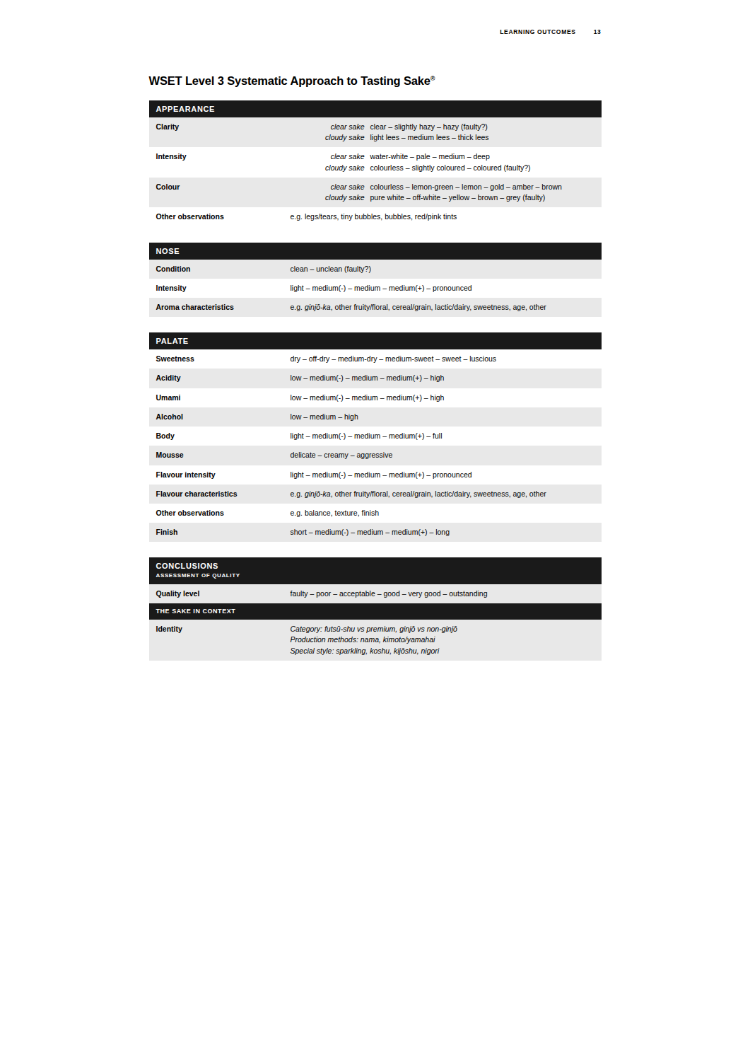LEARNING OUTCOMES 13
WSET Level 3 Systematic Approach to Tasting Sake®
| APPEARANCE |
| --- |
| Clarity | clear sake clear – slightly hazy – hazy (faulty?) cloudy sake light lees – medium lees – thick lees |
| Intensity | clear sake water-white – pale – medium – deep cloudy sake colourless – slightly coloured – coloured (faulty?) |
| Colour | clear sake colourless – lemon-green – lemon – gold – amber – brown cloudy sake pure white – off-white – yellow – brown – grey (faulty) |
| Other observations | e.g. legs/tears, tiny bubbles, bubbles, red/pink tints |
| NOSE |
| --- |
| Condition | clean – unclean (faulty?) |
| Intensity | light – medium(-) – medium – medium(+) – pronounced |
| Aroma characteristics | e.g. ginjō-ka , other fruity/floral, cereal/grain, lactic/dairy, sweetness, age, other |
| PALATE |
| --- |
| Sweetness | dry – off-dry – medium-dry – medium-sweet – sweet – luscious |
| Acidity | low – medium(-) – medium – medium(+) – high |
| Umami | low – medium(-) – medium – medium(+) – high |
| Alcohol | low – medium – high |
| Body | light – medium(-) – medium – medium(+) – full |
| Mousse | delicate – creamy – aggressive |
| Flavour intensity | light – medium(-) – medium – medium(+) – pronounced |
| Flavour characteristics | e.g. ginjō-ka , other fruity/floral, cereal/grain, lactic/dairy, sweetness, age, other |
| Other observations | e.g. balance, texture, finish |
| Finish | short – medium(-) – medium – medium(+) – long |
| CONCLUSIONS |
| --- |
| ASSESSMENT OF QUALITY |
| Quality level | faulty – poor – acceptable – good – very good – outstanding |
| THE SAKE IN CONTEXT |
| Identity | Category: futsū-shu vs premium, ginjō vs non-ginjō Production methods: nama, kimoto/yamahai Special style: sparkling, koshu, kijōshu, nigori |